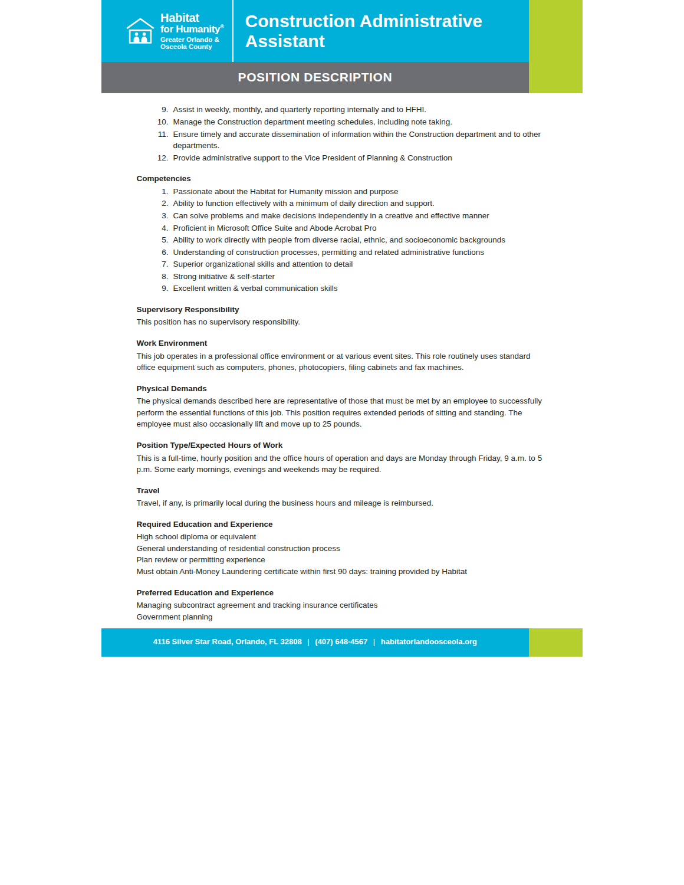Habitat
for Humanity®
Greater Orlando &
Osceola County
Construction Administrative
Assistant
POSITION DESCRIPTION
9. Assist in weekly, monthly, and quarterly reporting internally and to HFHI.
10. Manage the Construction department meeting schedules, including note taking.
11. Ensure timely and accurate dissemination of information within the Construction department and to other departments.
12. Provide administrative support to the Vice President of Planning & Construction
Competencies
1. Passionate about the Habitat for Humanity mission and purpose
2. Ability to function effectively with a minimum of daily direction and support.
3. Can solve problems and make decisions independently in a creative and effective manner
4. Proficient in Microsoft Office Suite and Abode Acrobat Pro
5. Ability to work directly with people from diverse racial, ethnic, and socioeconomic backgrounds
6. Understanding of construction processes, permitting and related administrative functions
7. Superior organizational skills and attention to detail
8. Strong initiative & self-starter
9. Excellent written & verbal communication skills
Supervisory Responsibility
This position has no supervisory responsibility.
Work Environment
This job operates in a professional office environment or at various event sites. This role routinely uses standard office equipment such as computers, phones, photocopiers, filing cabinets and fax machines.
Physical Demands
The physical demands described here are representative of those that must be met by an employee to successfully perform the essential functions of this job. This position requires extended periods of sitting and standing. The employee must also occasionally lift and move up to 25 pounds.
Position Type/Expected Hours of Work
This is a full-time, hourly position and the office hours of operation and days are Monday through Friday, 9 a.m. to 5 p.m. Some early mornings, evenings and weekends may be required.
Travel
Travel, if any, is primarily local during the business hours and mileage is reimbursed.
Required Education and Experience
High school diploma or equivalent
General understanding of residential construction process
Plan review or permitting experience
Must obtain Anti-Money Laundering certificate within first 90 days: training provided by Habitat
Preferred Education and Experience
Managing subcontract agreement and tracking insurance certificates
Government planning
4116 Silver Star Road, Orlando, FL 32808 | (407) 648-4567 | habitatorlandoosceola.org